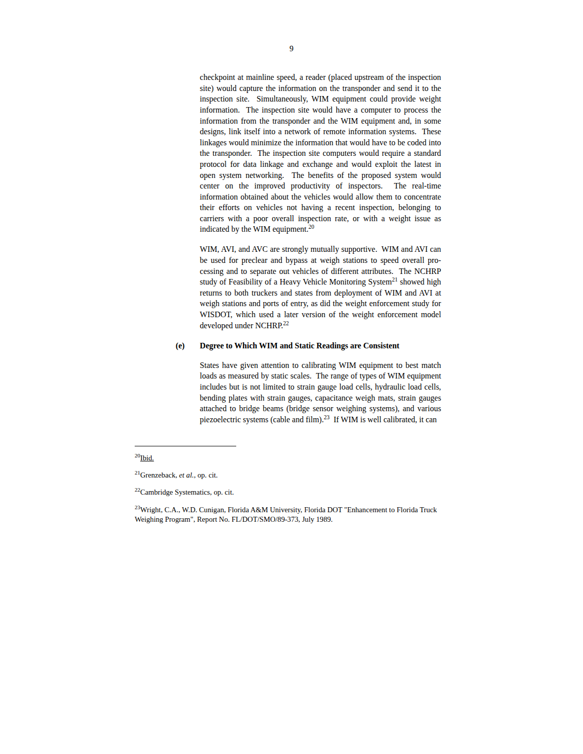9
checkpoint at mainline speed, a reader (placed upstream of the inspection site) would capture the information on the transponder and send it to the inspection site. Simultaneously, WIM equipment could provide weight information. The inspection site would have a computer to process the information from the transponder and the WIM equipment and, in some designs, link itself into a network of remote information systems. These linkages would minimize the information that would have to be coded into the transponder. The inspection site computers would require a standard protocol for data linkage and exchange and would exploit the latest in open system networking. The benefits of the proposed system would center on the improved productivity of inspectors. The real-time information obtained about the vehicles would allow them to concentrate their efforts on vehicles not having a recent inspection, belonging to carriers with a poor overall inspection rate, or with a weight issue as indicated by the WIM equipment.20
WIM, AVI, and AVC are strongly mutually supportive. WIM and AVI can be used for preclear and bypass at weigh stations to speed overall pro-cessing and to separate out vehicles of different attributes. The NCHRP study of Feasibility of a Heavy Vehicle Monitoring System21 showed high returns to both truckers and states from deployment of WIM and AVI at weigh stations and ports of entry, as did the weight enforcement study for WISDOT, which used a later version of the weight enforcement model developed under NCHRP.22
(e)
Degree to Which WIM and Static Readings are Consistent
States have given attention to calibrating WIM equipment to best match loads as measured by static scales. The range of types of WIM equipment includes but is not limited to strain gauge load cells, hydraulic load cells, bending plates with strain gauges, capacitance weigh mats, strain gauges attached to bridge beams (bridge sensor weighing systems), and various piezoelectric systems (cable and film).23 If WIM is well calibrated, it can
20Ibid.
21Grenzeback, et al., op. cit.
22Cambridge Systematics, op. cit.
23Wright, C.A., W.D. Cunigan, Florida A&M University, Florida DOT "Enhancement to Florida Truck Weighing Program", Report No. FL/DOT/SMO/89-373, July 1989.